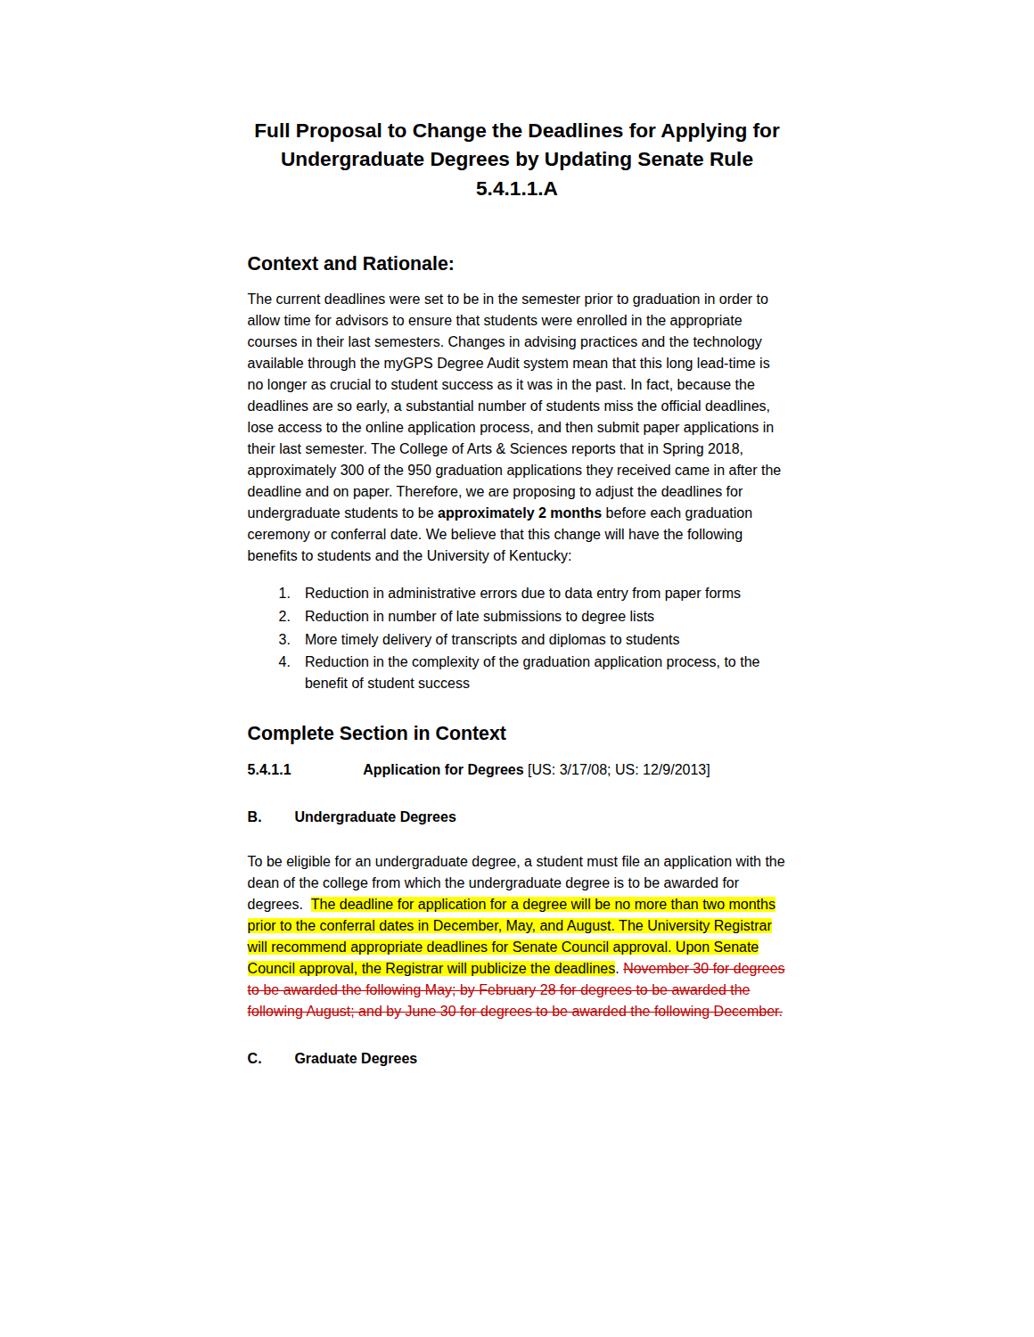Full Proposal to Change the Deadlines for Applying for
Undergraduate Degrees by Updating Senate Rule 5.4.1.1.A
Context and Rationale:
The current deadlines were set to be in the semester prior to graduation in order to allow time for advisors to ensure that students were enrolled in the appropriate courses in their last semesters. Changes in advising practices and the technology available through the myGPS Degree Audit system mean that this long lead-time is no longer as crucial to student success as it was in the past. In fact, because the deadlines are so early, a substantial number of students miss the official deadlines, lose access to the online application process, and then submit paper applications in their last semester. The College of Arts & Sciences reports that in Spring 2018, approximately 300 of the 950 graduation applications they received came in after the deadline and on paper. Therefore, we are proposing to adjust the deadlines for undergraduate students to be approximately 2 months before each graduation ceremony or conferral date. We believe that this change will have the following benefits to students and the University of Kentucky:
Reduction in administrative errors due to data entry from paper forms
Reduction in number of late submissions to degree lists
More timely delivery of transcripts and diplomas to students
Reduction in the complexity of the graduation application process, to the benefit of student success
Complete Section in Context
5.4.1.1 Application for Degrees [US: 3/17/08; US: 12/9/2013]
B. Undergraduate Degrees
To be eligible for an undergraduate degree, a student must file an application with the dean of the college from which the undergraduate degree is to be awarded for degrees. The deadline for application for a degree will be no more than two months prior to the conferral dates in December, May, and August. The University Registrar will recommend appropriate deadlines for Senate Council approval. Upon Senate Council approval, the Registrar will publicize the deadlines. November 30 for degrees to be awarded the following May; by February 28 for degrees to be awarded the following August; and by June 30 for degrees to be awarded the following December.
C. Graduate Degrees